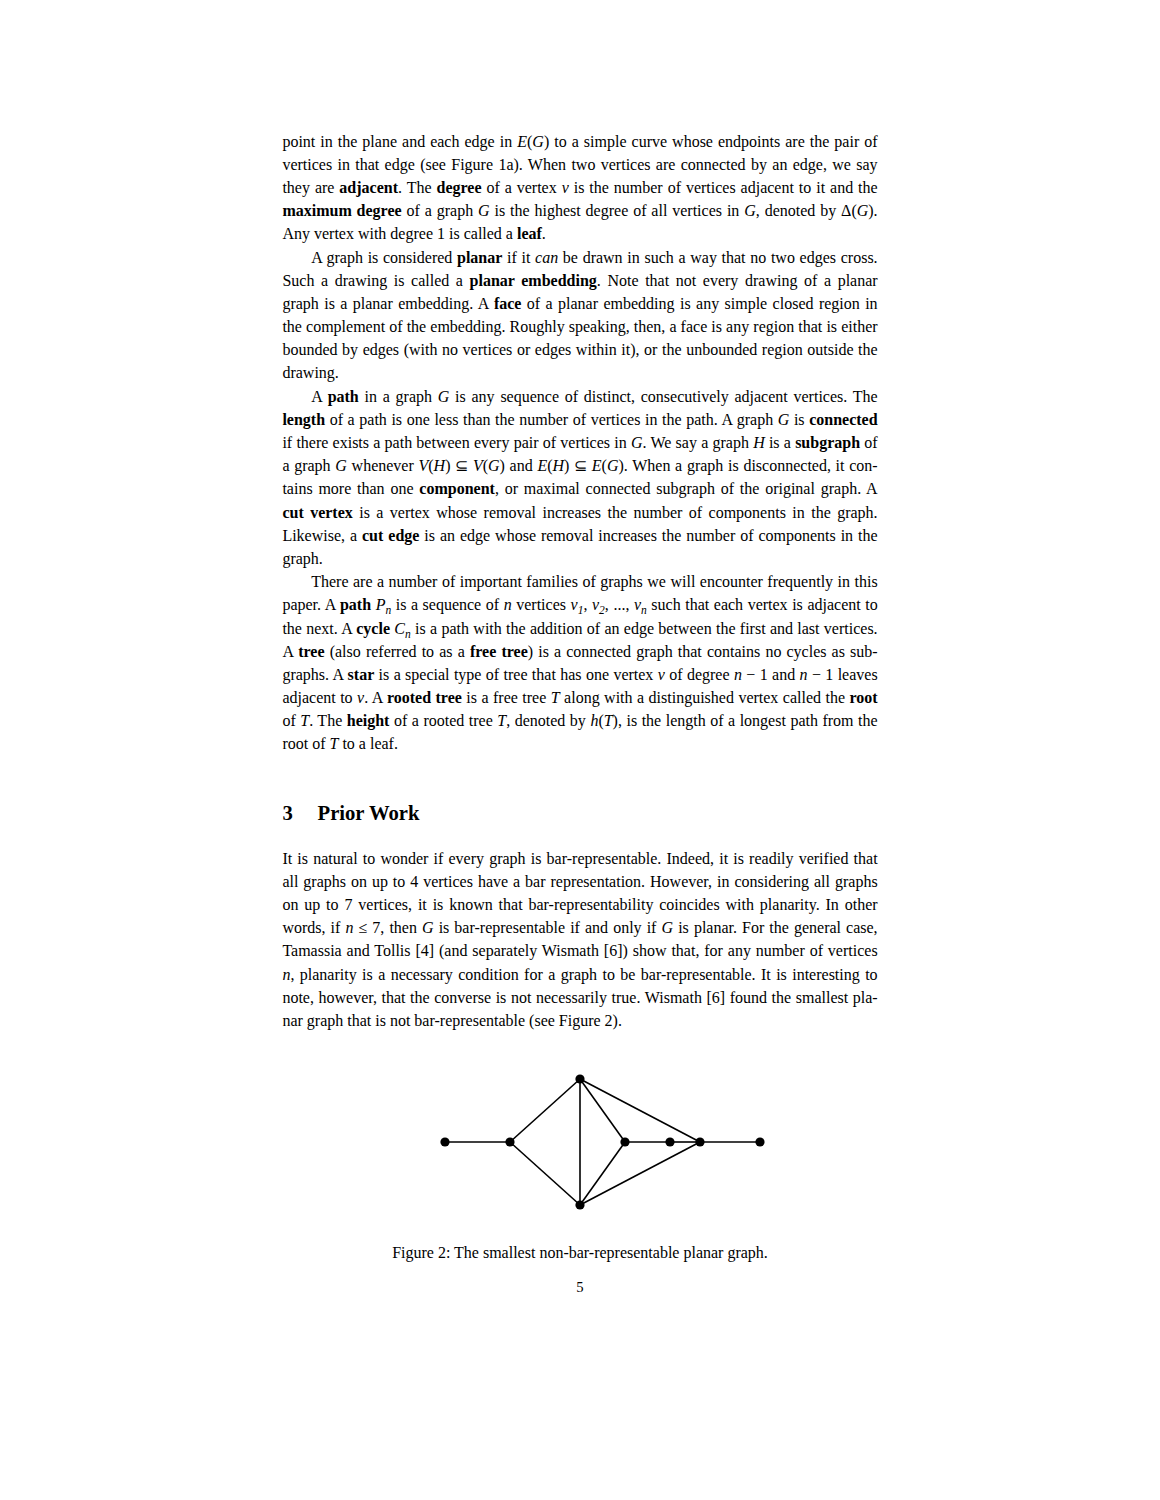point in the plane and each edge in E(G) to a simple curve whose endpoints are the pair of vertices in that edge (see Figure 1a). When two vertices are connected by an edge, we say they are adjacent. The degree of a vertex v is the number of vertices adjacent to it and the maximum degree of a graph G is the highest degree of all vertices in G, denoted by Δ(G). Any vertex with degree 1 is called a leaf.
A graph is considered planar if it can be drawn in such a way that no two edges cross. Such a drawing is called a planar embedding. Note that not every drawing of a planar graph is a planar embedding. A face of a planar embedding is any simple closed region in the complement of the embedding. Roughly speaking, then, a face is any region that is either bounded by edges (with no vertices or edges within it), or the unbounded region outside the drawing.
A path in a graph G is any sequence of distinct, consecutively adjacent vertices. The length of a path is one less than the number of vertices in the path. A graph G is connected if there exists a path between every pair of vertices in G. We say a graph H is a subgraph of a graph G whenever V(H) ⊆ V(G) and E(H) ⊆ E(G). When a graph is disconnected, it contains more than one component, or maximal connected subgraph of the original graph. A cut vertex is a vertex whose removal increases the number of components in the graph. Likewise, a cut edge is an edge whose removal increases the number of components in the graph.
There are a number of important families of graphs we will encounter frequently in this paper. A path Pn is a sequence of n vertices v1, v2, ..., vn such that each vertex is adjacent to the next. A cycle Cn is a path with the addition of an edge between the first and last vertices. A tree (also referred to as a free tree) is a connected graph that contains no cycles as subgraphs. A star is a special type of tree that has one vertex v of degree n − 1 and n − 1 leaves adjacent to v. A rooted tree is a free tree T along with a distinguished vertex called the root of T. The height of a rooted tree T, denoted by h(T), is the length of a longest path from the root of T to a leaf.
3 Prior Work
It is natural to wonder if every graph is bar-representable. Indeed, it is readily verified that all graphs on up to 4 vertices have a bar representation. However, in considering all graphs on up to 7 vertices, it is known that bar-representability coincides with planarity. In other words, if n ≤ 7, then G is bar-representable if and only if G is planar. For the general case, Tamassia and Tollis [4] (and separately Wismath [6]) show that, for any number of vertices n, planarity is a necessary condition for a graph to be bar-representable. It is interesting to note, however, that the converse is not necessarily true. Wismath [6] found the smallest planar graph that is not bar-representable (see Figure 2).
Figure 2: The smallest non-bar-representable planar graph.
5